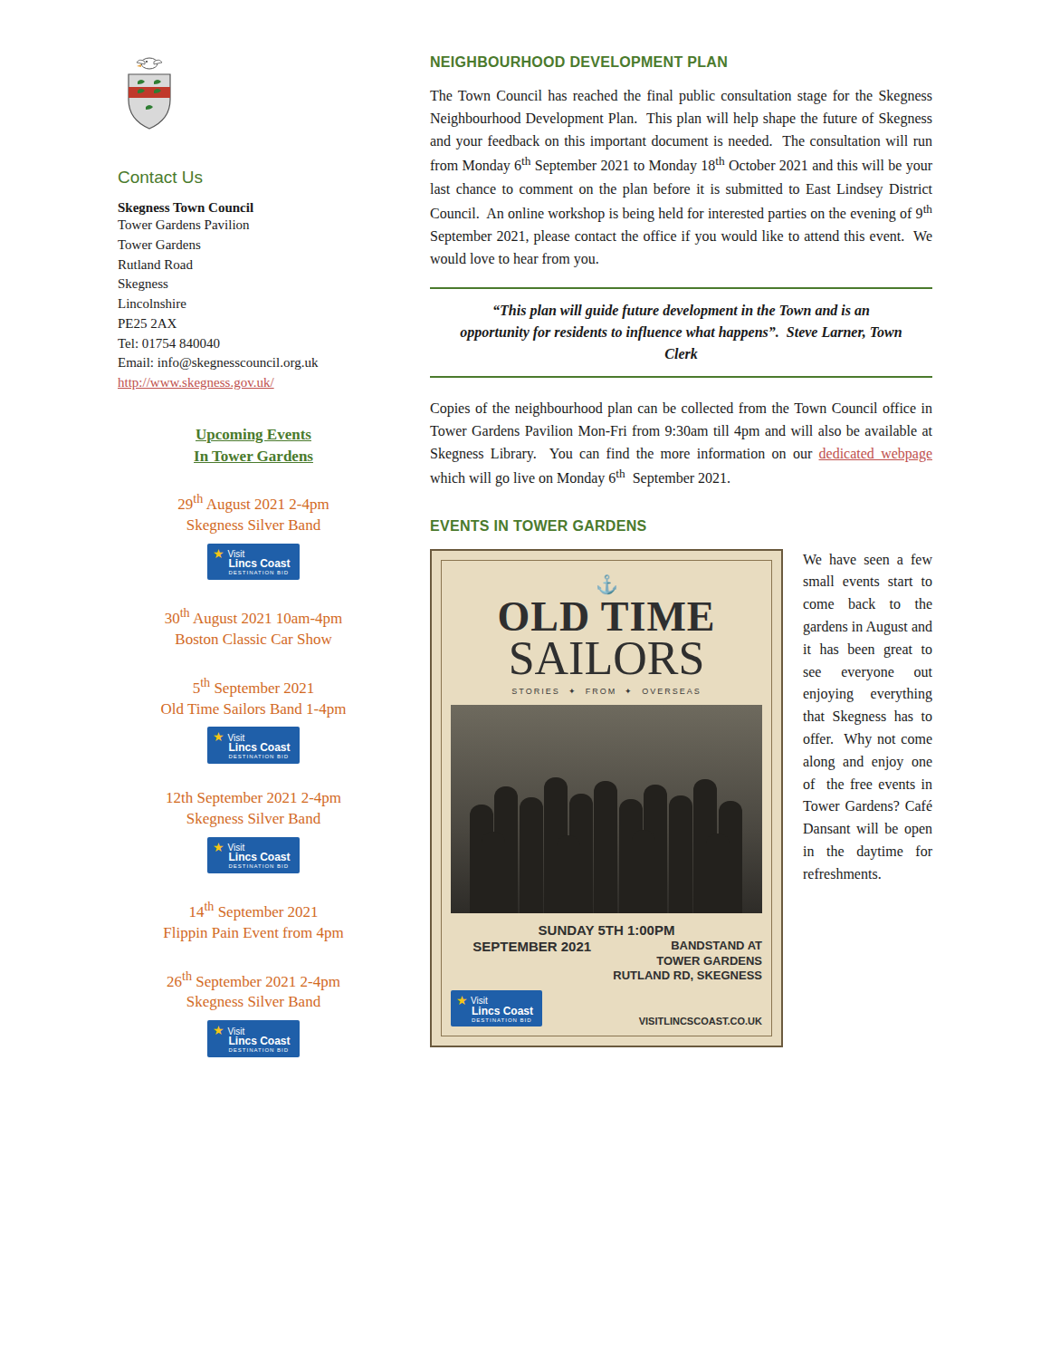Contact Us
Skegness Town Council
Tower Gardens Pavilion
Tower Gardens
Rutland Road
Skegness
Lincolnshire
PE25 2AX
Tel: 01754 840040
Email: info@skegnesscouncil.org.uk
http://www.skegness.gov.uk/
Upcoming Events In Tower Gardens
29th August 2021 2-4pm Skegness Silver Band
★Visit Lincs Coast DESTINATION BID
30th August 2021 10am-4pm Boston Classic Car Show
5th September 2021 Old Time Sailors Band 1-4pm
★Visit Lincs Coast DESTINATION BID
12th September 2021 2-4pm Skegness Silver Band
★Visit Lincs Coast DESTINATION BID
14th September 2021 Flippin Pain Event from 4pm
26th September 2021 2-4pm Skegness Silver Band
★Visit Lincs Coast DESTINATION BID
NEIGHBOURHOOD DEVELOPMENT PLAN
The Town Council has reached the final public consultation stage for the Skegness Neighbourhood Development Plan. This plan will help shape the future of Skegness and your feedback on this important document is needed. The consultation will run from Monday 6th September 2021 to Monday 18th October 2021 and this will be your last chance to comment on the plan before it is submitted to East Lindsey District Council. An online workshop is being held for interested parties on the evening of 9th September 2021, please contact the office if you would like to attend this event. We would love to hear from you.
“This plan will guide future development in the Town and is an opportunity for residents to influence what happens”. Steve Larner, Town Clerk
Copies of the neighbourhood plan can be collected from the Town Council office in Tower Gardens Pavilion Mon-Fri from 9:30am till 4pm and will also be available at Skegness Library. You can find the more information on our dedicated webpage which will go live on Monday 6th September 2021.
EVENTS IN TOWER GARDENS
⚓
OLD TIME
SAILORS
STORIES ✦ FROM ✦ OVERSEAS
SUNDAY 5TH 1:00PM
SEPTEMBER 2021 BANDSTAND AT
TOWER GARDENS
RUTLAND RD, SKEGNESS
★Visit Lincs Coast DESTINATION BID VISITLINCSCOAST.CO.UK
We have seen a few small events start to come back to the gardens in August and it has been great to see everyone out enjoying everything that Skegness has to offer. Why not come along and enjoy one of the free events in Tower Gardens? Café Dansant will be open in the daytime for refreshments.